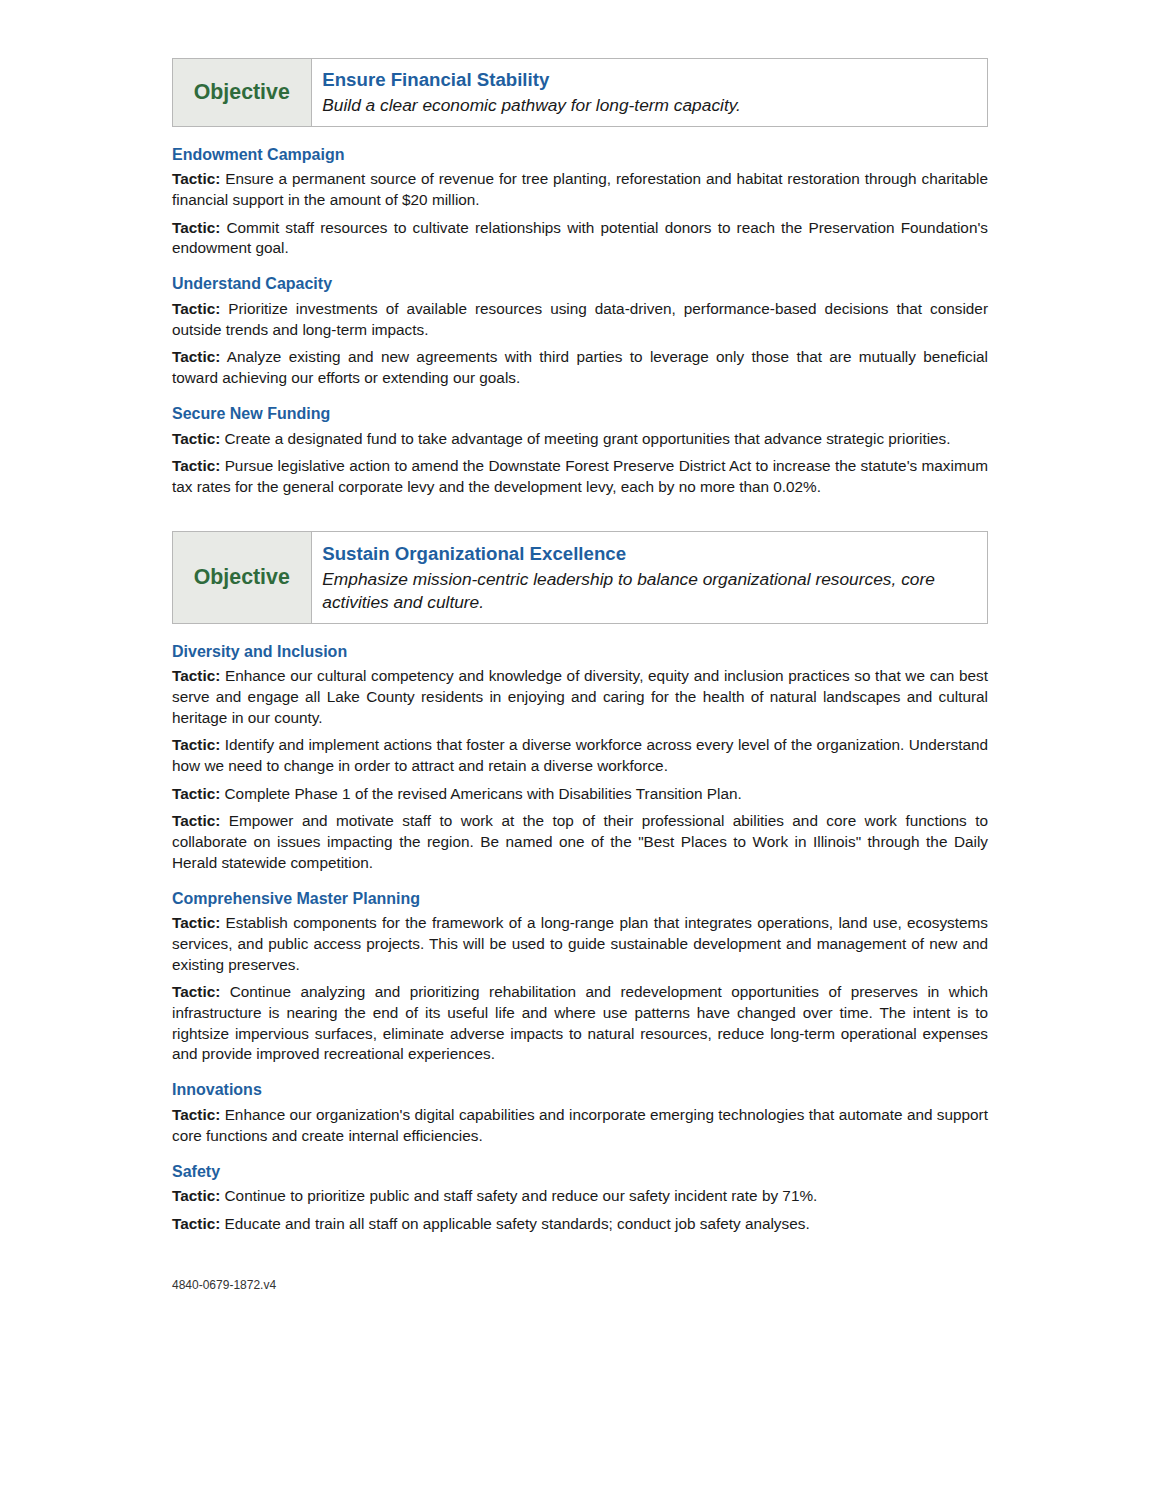| Objective | Ensure Financial Stability Build a clear economic pathway for long-term capacity. |
Endowment Campaign
Tactic: Ensure a permanent source of revenue for tree planting, reforestation and habitat restoration through charitable financial support in the amount of $20 million.
Tactic: Commit staff resources to cultivate relationships with potential donors to reach the Preservation Foundation's endowment goal.
Understand Capacity
Tactic: Prioritize investments of available resources using data-driven, performance-based decisions that consider outside trends and long-term impacts.
Tactic: Analyze existing and new agreements with third parties to leverage only those that are mutually beneficial toward achieving our efforts or extending our goals.
Secure New Funding
Tactic: Create a designated fund to take advantage of meeting grant opportunities that advance strategic priorities.
Tactic: Pursue legislative action to amend the Downstate Forest Preserve District Act to increase the statute's maximum tax rates for the general corporate levy and the development levy, each by no more than 0.02%.
| Objective | Sustain Organizational Excellence Emphasize mission-centric leadership to balance organizational resources, core activities and culture. |
Diversity and Inclusion
Tactic: Enhance our cultural competency and knowledge of diversity, equity and inclusion practices so that we can best serve and engage all Lake County residents in enjoying and caring for the health of natural landscapes and cultural heritage in our county.
Tactic: Identify and implement actions that foster a diverse workforce across every level of the organization. Understand how we need to change in order to attract and retain a diverse workforce.
Tactic: Complete Phase 1 of the revised Americans with Disabilities Transition Plan.
Tactic: Empower and motivate staff to work at the top of their professional abilities and core work functions to collaborate on issues impacting the region. Be named one of the "Best Places to Work in Illinois" through the Daily Herald statewide competition.
Comprehensive Master Planning
Tactic: Establish components for the framework of a long-range plan that integrates operations, land use, ecosystems services, and public access projects. This will be used to guide sustainable development and management of new and existing preserves.
Tactic: Continue analyzing and prioritizing rehabilitation and redevelopment opportunities of preserves in which infrastructure is nearing the end of its useful life and where use patterns have changed over time. The intent is to rightsize impervious surfaces, eliminate adverse impacts to natural resources, reduce long-term operational expenses and provide improved recreational experiences.
Innovations
Tactic: Enhance our organization's digital capabilities and incorporate emerging technologies that automate and support core functions and create internal efficiencies.
Safety
Tactic: Continue to prioritize public and staff safety and reduce our safety incident rate by 71%.
Tactic: Educate and train all staff on applicable safety standards; conduct job safety analyses.
4840-0679-1872.v4